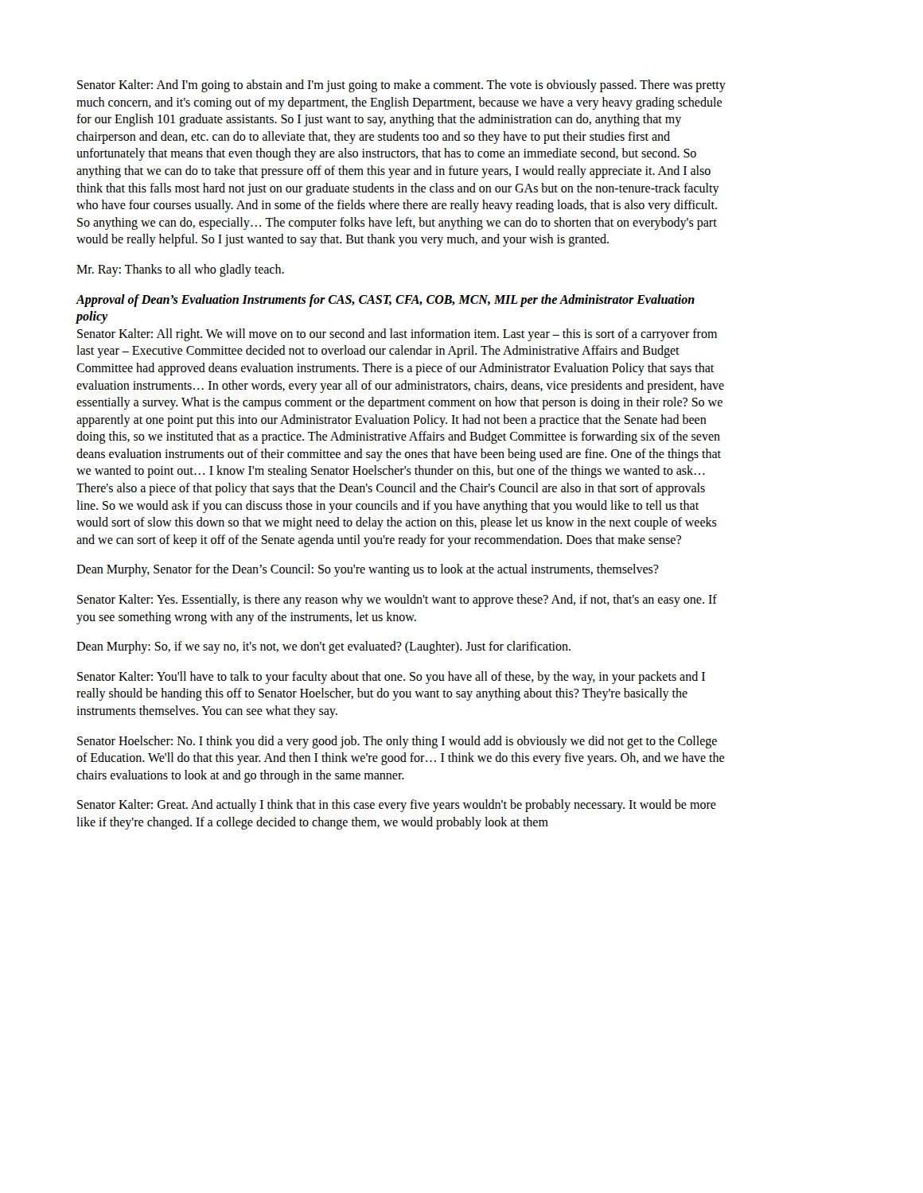Senator Kalter: And I'm going to abstain and I'm just going to make a comment. The vote is obviously passed. There was pretty much concern, and it's coming out of my department, the English Department, because we have a very heavy grading schedule for our English 101 graduate assistants. So I just want to say, anything that the administration can do, anything that my chairperson and dean, etc. can do to alleviate that, they are students too and so they have to put their studies first and unfortunately that means that even though they are also instructors, that has to come an immediate second, but second. So anything that we can do to take that pressure off of them this year and in future years, I would really appreciate it. And I also think that this falls most hard not just on our graduate students in the class and on our GAs but on the non-tenure-track faculty who have four courses usually. And in some of the fields where there are really heavy reading loads, that is also very difficult. So anything we can do, especially… The computer folks have left, but anything we can do to shorten that on everybody's part would be really helpful. So I just wanted to say that. But thank you very much, and your wish is granted.
Mr. Ray: Thanks to all who gladly teach.
Approval of Dean’s Evaluation Instruments for CAS, CAST, CFA, COB, MCN, MIL per the Administrator Evaluation policy
Senator Kalter: All right. We will move on to our second and last information item. Last year – this is sort of a carryover from last year – Executive Committee decided not to overload our calendar in April. The Administrative Affairs and Budget Committee had approved deans evaluation instruments. There is a piece of our Administrator Evaluation Policy that says that evaluation instruments… In other words, every year all of our administrators, chairs, deans, vice presidents and president, have essentially a survey. What is the campus comment or the department comment on how that person is doing in their role? So we apparently at one point put this into our Administrator Evaluation Policy. It had not been a practice that the Senate had been doing this, so we instituted that as a practice. The Administrative Affairs and Budget Committee is forwarding six of the seven deans evaluation instruments out of their committee and say the ones that have been being used are fine. One of the things that we wanted to point out… I know I'm stealing Senator Hoelscher's thunder on this, but one of the things we wanted to ask… There's also a piece of that policy that says that the Dean's Council and the Chair's Council are also in that sort of approvals line. So we would ask if you can discuss those in your councils and if you have anything that you would like to tell us that would sort of slow this down so that we might need to delay the action on this, please let us know in the next couple of weeks and we can sort of keep it off of the Senate agenda until you're ready for your recommendation. Does that make sense?
Dean Murphy, Senator for the Dean’s Council: So you're wanting us to look at the actual instruments, themselves?
Senator Kalter: Yes. Essentially, is there any reason why we wouldn't want to approve these? And, if not, that's an easy one. If you see something wrong with any of the instruments, let us know.
Dean Murphy: So, if we say no, it's not, we don't get evaluated? (Laughter). Just for clarification.
Senator Kalter: You'll have to talk to your faculty about that one. So you have all of these, by the way, in your packets and I really should be handing this off to Senator Hoelscher, but do you want to say anything about this? They're basically the instruments themselves. You can see what they say.
Senator Hoelscher: No. I think you did a very good job. The only thing I would add is obviously we did not get to the College of Education. We'll do that this year. And then I think we're good for… I think we do this every five years. Oh, and we have the chairs evaluations to look at and go through in the same manner.
Senator Kalter: Great. And actually I think that in this case every five years wouldn't be probably necessary. It would be more like if they're changed. If a college decided to change them, we would probably look at them